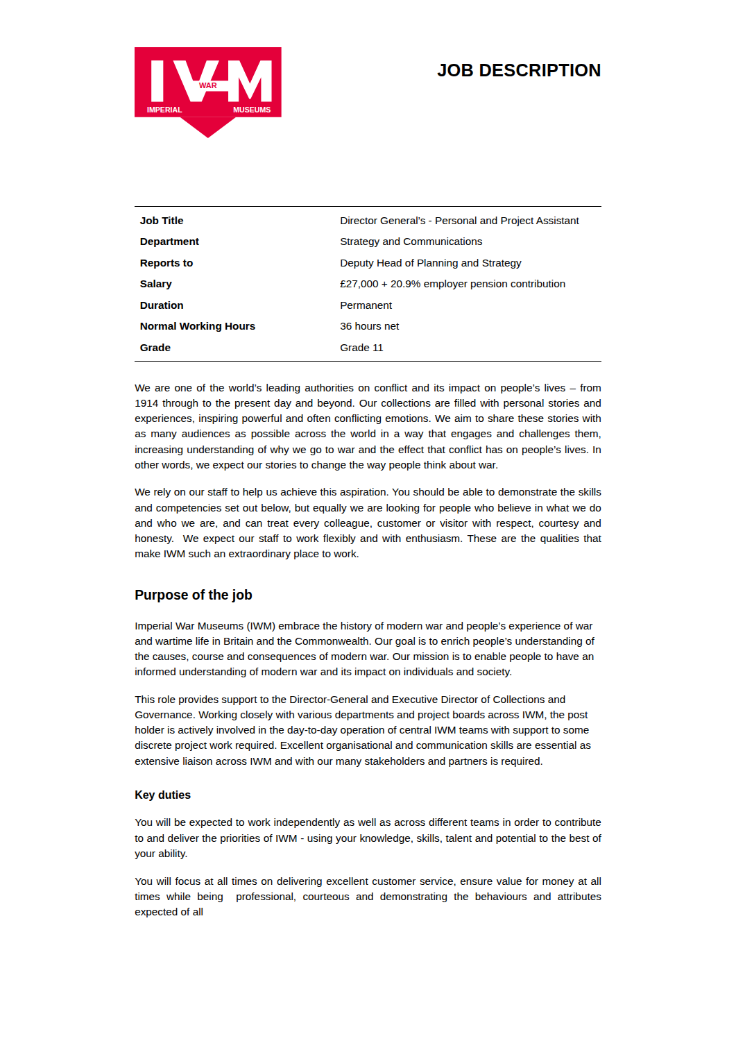WAR IMPERIAL MUSEUMS
JOB DESCRIPTION
| Job Title | Director General’s - Personal and Project Assistant |
| Department | Strategy and Communications |
| Reports to | Deputy Head of Planning and Strategy |
| Salary | £27,000 + 20.9% employer pension contribution |
| Duration | Permanent |
| Normal Working Hours | 36 hours net |
| Grade | Grade 11 |
We are one of the world’s leading authorities on conflict and its impact on people’s lives – from 1914 through to the present day and beyond. Our collections are filled with personal stories and experiences, inspiring powerful and often conflicting emotions. We aim to share these stories with as many audiences as possible across the world in a way that engages and challenges them, increasing understanding of why we go to war and the effect that conflict has on people’s lives. In other words, we expect our stories to change the way people think about war.
We rely on our staff to help us achieve this aspiration. You should be able to demonstrate the skills and competencies set out below, but equally we are looking for people who believe in what we do and who we are, and can treat every colleague, customer or visitor with respect, courtesy and honesty. We expect our staff to work flexibly and with enthusiasm. These are the qualities that make IWM such an extraordinary place to work.
Purpose of the job
Imperial War Museums (IWM) embrace the history of modern war and people’s experience of war and wartime life in Britain and the Commonwealth. Our goal is to enrich people’s understanding of the causes, course and consequences of modern war. Our mission is to enable people to have an informed understanding of modern war and its impact on individuals and society.
This role provides support to the Director-General and Executive Director of Collections and Governance. Working closely with various departments and project boards across IWM, the post holder is actively involved in the day-to-day operation of central IWM teams with support to some discrete project work required. Excellent organisational and communication skills are essential as extensive liaison across IWM and with our many stakeholders and partners is required.
Key duties
You will be expected to work independently as well as across different teams in order to contribute to and deliver the priorities of IWM - using your knowledge, skills, talent and potential to the best of your ability.
You will focus at all times on delivering excellent customer service, ensure value for money at all times while being professional, courteous and demonstrating the behaviours and attributes expected of all